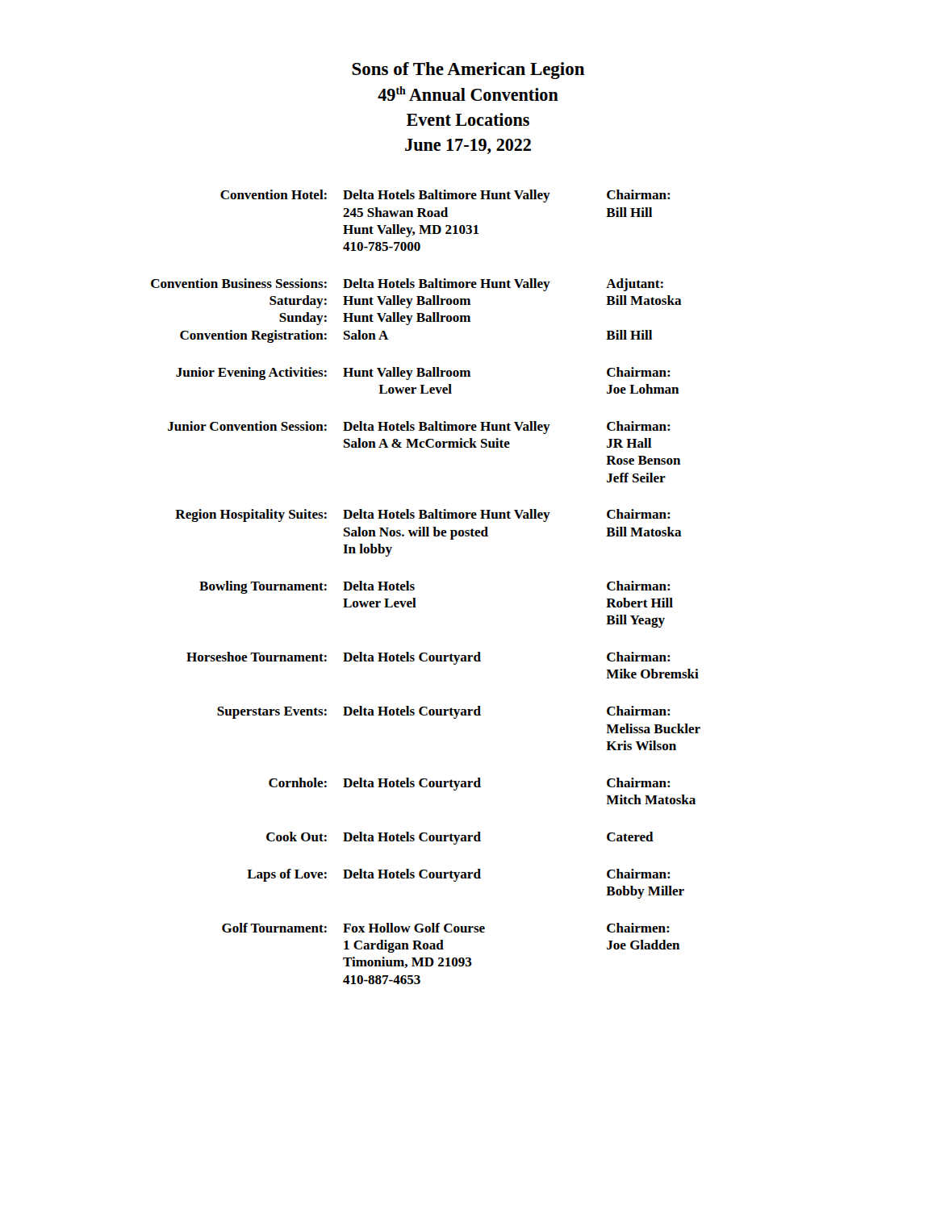Sons of The American Legion
49th Annual Convention
Event Locations
June 17-19, 2022
| Convention Hotel: | Delta Hotels Baltimore Hunt Valley 245 Shawan Road Hunt Valley, MD 21031 410-785-7000 | Chairman: Bill Hill |
| Convention Business Sessions: Saturday: Sunday: Convention Registration: | Delta Hotels Baltimore Hunt Valley Hunt Valley Ballroom Hunt Valley Ballroom Salon A | Adjutant: Bill Matoska Bill Hill |
| Junior Evening Activities: | Hunt Valley Ballroom Lower Level | Chairman: Joe Lohman |
| Junior Convention Session: | Delta Hotels Baltimore Hunt Valley Salon A & McCormick Suite | Chairman: JR Hall Rose Benson Jeff Seiler |
| Region Hospitality Suites: | Delta Hotels Baltimore Hunt Valley Salon Nos. will be posted In lobby | Chairman: Bill Matoska |
| Bowling Tournament: | Delta Hotels Lower Level | Chairman: Robert Hill Bill Yeagy |
| Horseshoe Tournament: | Delta Hotels Courtyard | Chairman: Mike Obremski |
| Superstars Events: | Delta Hotels Courtyard | Chairman: Melissa Buckler Kris Wilson |
| Cornhole: | Delta Hotels Courtyard | Chairman: Mitch Matoska |
| Cook Out: | Delta Hotels Courtyard | Catered |
| Laps of Love: | Delta Hotels Courtyard | Chairman: Bobby Miller |
| Golf Tournament: | Fox Hollow Golf Course 1 Cardigan Road Timonium, MD 21093 410-887-4653 | Chairmen: Joe Gladden |